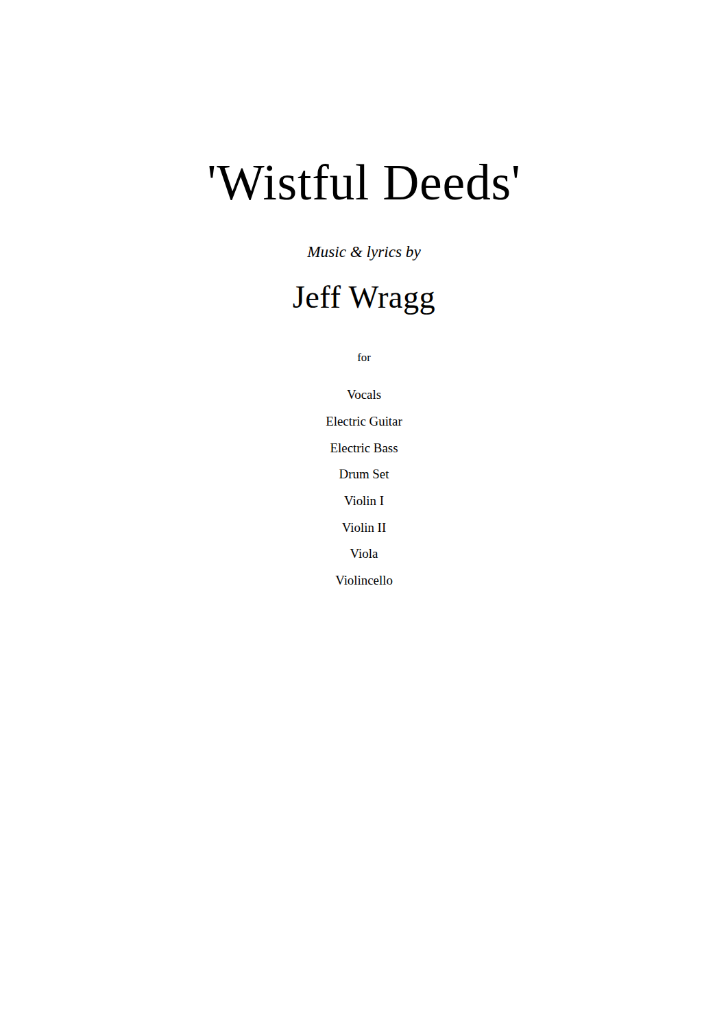'Wistful Deeds'
Music & lyrics by
Jeff Wragg
for
Vocals
Electric Guitar
Electric Bass
Drum Set
Violin I
Violin II
Viola
Violincello